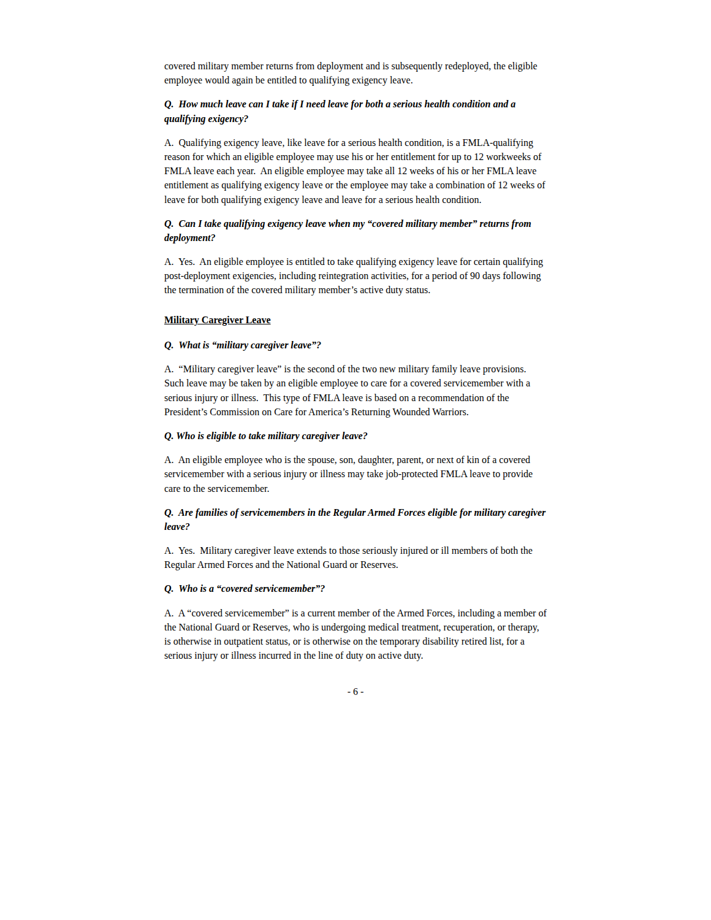covered military member returns from deployment and is subsequently redeployed, the eligible employee would again be entitled to qualifying exigency leave.
Q. How much leave can I take if I need leave for both a serious health condition and a qualifying exigency?
A. Qualifying exigency leave, like leave for a serious health condition, is a FMLA-qualifying reason for which an eligible employee may use his or her entitlement for up to 12 workweeks of FMLA leave each year. An eligible employee may take all 12 weeks of his or her FMLA leave entitlement as qualifying exigency leave or the employee may take a combination of 12 weeks of leave for both qualifying exigency leave and leave for a serious health condition.
Q. Can I take qualifying exigency leave when my “covered military member” returns from deployment?
A. Yes. An eligible employee is entitled to take qualifying exigency leave for certain qualifying post-deployment exigencies, including reintegration activities, for a period of 90 days following the termination of the covered military member’s active duty status.
Military Caregiver Leave
Q. What is “military caregiver leave”?
A. “Military caregiver leave” is the second of the two new military family leave provisions. Such leave may be taken by an eligible employee to care for a covered servicemember with a serious injury or illness. This type of FMLA leave is based on a recommendation of the President’s Commission on Care for America’s Returning Wounded Warriors.
Q. Who is eligible to take military caregiver leave?
A. An eligible employee who is the spouse, son, daughter, parent, or next of kin of a covered servicemember with a serious injury or illness may take job-protected FMLA leave to provide care to the servicemember.
Q. Are families of servicemembers in the Regular Armed Forces eligible for military caregiver leave?
A. Yes. Military caregiver leave extends to those seriously injured or ill members of both the Regular Armed Forces and the National Guard or Reserves.
Q. Who is a “covered servicemember”?
A. A “covered servicemember” is a current member of the Armed Forces, including a member of the National Guard or Reserves, who is undergoing medical treatment, recuperation, or therapy, is otherwise in outpatient status, or is otherwise on the temporary disability retired list, for a serious injury or illness incurred in the line of duty on active duty.
- 6 -